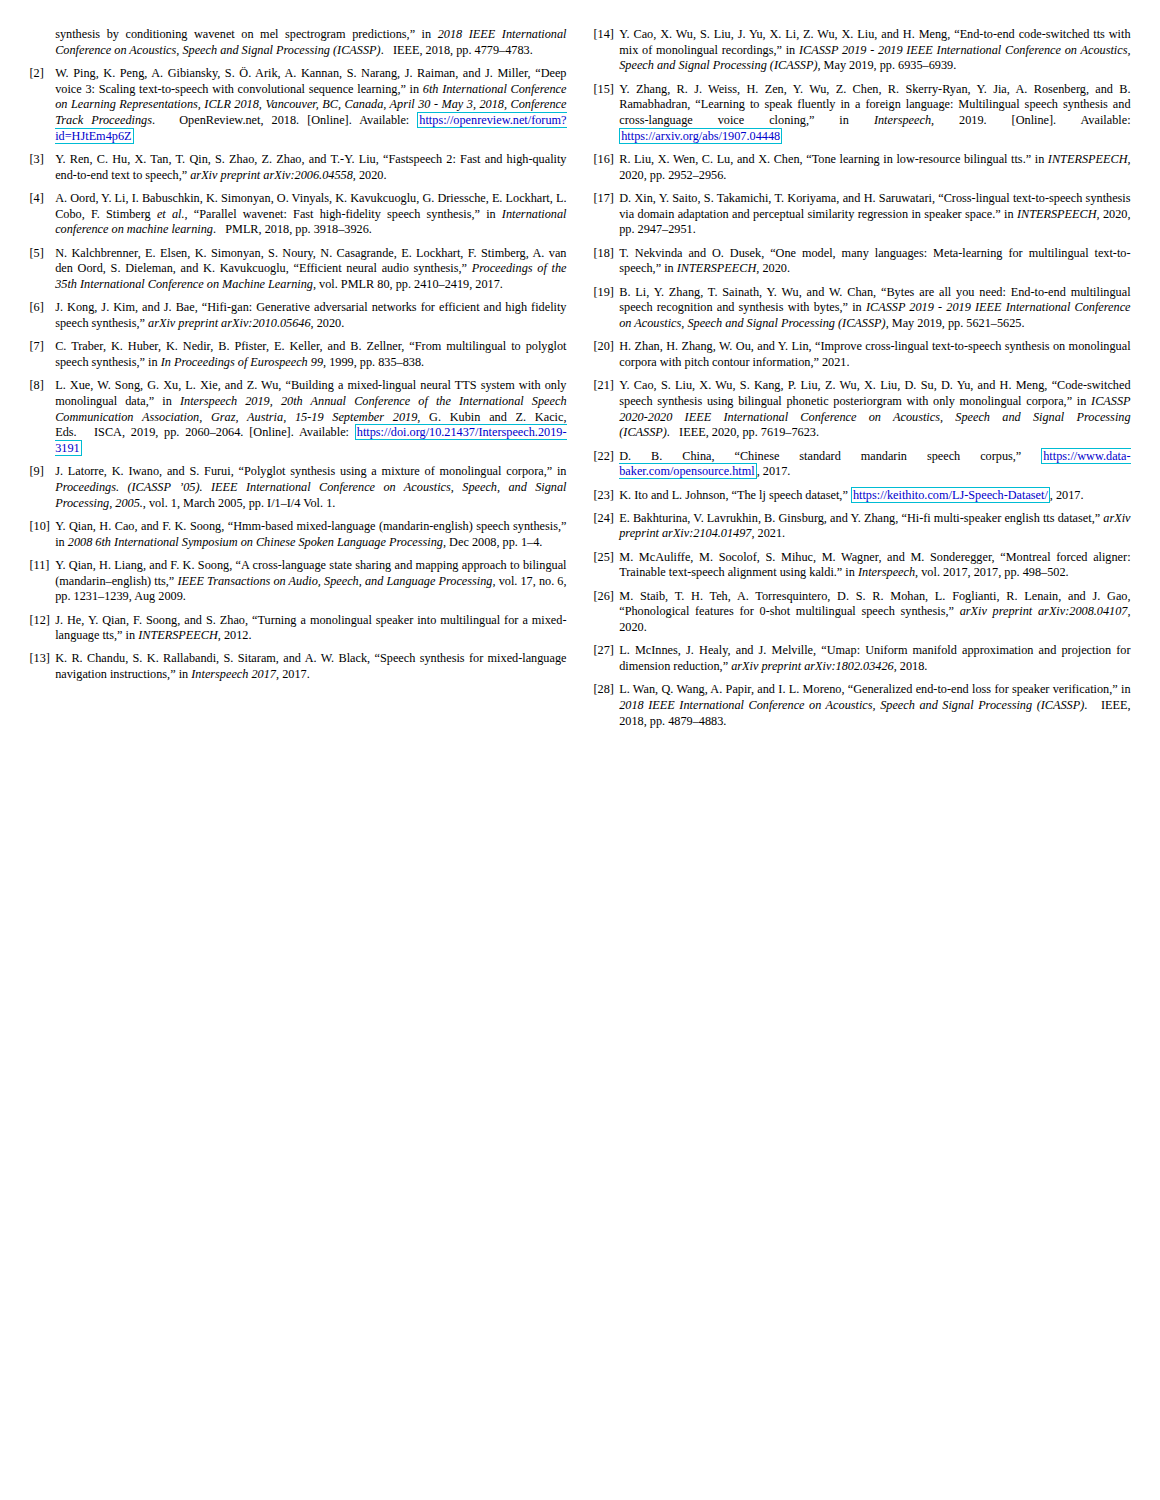synthesis by conditioning wavenet on mel spectrogram predictions,” in 2018 IEEE International Conference on Acoustics, Speech and Signal Processing (ICASSP). IEEE, 2018, pp. 4779–4783.
[2] W. Ping, K. Peng, A. Gibiansky, S. Ö. Arik, A. Kannan, S. Narang, J. Raiman, and J. Miller, “Deep voice 3: Scaling text-to-speech with convolutional sequence learning,” in 6th International Conference on Learning Representations, ICLR 2018, Vancouver, BC, Canada, April 30 - May 3, 2018, Conference Track Proceedings. OpenReview.net, 2018. [Online]. Available: https://openreview.net/forum?id=HJtEm4p6Z
[3] Y. Ren, C. Hu, X. Tan, T. Qin, S. Zhao, Z. Zhao, and T.-Y. Liu, “Fastspeech 2: Fast and high-quality end-to-end text to speech,” arXiv preprint arXiv:2006.04558, 2020.
[4] A. Oord, Y. Li, I. Babuschkin, K. Simonyan, O. Vinyals, K. Kavukcuoglu, G. Driessche, E. Lockhart, L. Cobo, F. Stimberg et al., “Parallel wavenet: Fast high-fidelity speech synthesis,” in International conference on machine learning. PMLR, 2018, pp. 3918–3926.
[5] N. Kalchbrenner, E. Elsen, K. Simonyan, S. Noury, N. Casagrande, E. Lockhart, F. Stimberg, A. van den Oord, S. Dieleman, and K. Kavukcuoglu, “Efficient neural audio synthesis,” Proceedings of the 35th International Conference on Machine Learning, vol. PMLR 80, pp. 2410–2419, 2017.
[6] J. Kong, J. Kim, and J. Bae, “Hifi-gan: Generative adversarial networks for efficient and high fidelity speech synthesis,” arXiv preprint arXiv:2010.05646, 2020.
[7] C. Traber, K. Huber, K. Nedir, B. Pfister, E. Keller, and B. Zellner, “From multilingual to polyglot speech synthesis,” in In Proceedings of Eurospeech 99, 1999, pp. 835–838.
[8] L. Xue, W. Song, G. Xu, L. Xie, and Z. Wu, “Building a mixed-lingual neural TTS system with only monolingual data,” in Interspeech 2019, 20th Annual Conference of the International Speech Communication Association, Graz, Austria, 15-19 September 2019, G. Kubin and Z. Kacic, Eds. ISCA, 2019, pp. 2060–2064. [Online]. Available: https://doi.org/10.21437/Interspeech.2019-3191
[9] J. Latorre, K. Iwano, and S. Furui, “Polyglot synthesis using a mixture of monolingual corpora,” in Proceedings. (ICASSP ’05). IEEE International Conference on Acoustics, Speech, and Signal Processing, 2005., vol. 1, March 2005, pp. I/1–I/4 Vol. 1.
[10] Y. Qian, H. Cao, and F. K. Soong, “Hmm-based mixed-language (mandarin-english) speech synthesis,” in 2008 6th International Symposium on Chinese Spoken Language Processing, Dec 2008, pp. 1–4.
[11] Y. Qian, H. Liang, and F. K. Soong, “A cross-language state sharing and mapping approach to bilingual (mandarin–english) tts,” IEEE Transactions on Audio, Speech, and Language Processing, vol. 17, no. 6, pp. 1231–1239, Aug 2009.
[12] J. He, Y. Qian, F. Soong, and S. Zhao, “Turning a monolingual speaker into multilingual for a mixed-language tts,” in INTERSPEECH, 2012.
[13] K. R. Chandu, S. K. Rallabandi, S. Sitaram, and A. W. Black, “Speech synthesis for mixed-language navigation instructions,” in Interspeech 2017, 2017.
[14] Y. Cao, X. Wu, S. Liu, J. Yu, X. Li, Z. Wu, X. Liu, and H. Meng, “End-to-end code-switched tts with mix of monolingual recordings,” in ICASSP 2019 - 2019 IEEE International Conference on Acoustics, Speech and Signal Processing (ICASSP), May 2019, pp. 6935–6939.
[15] Y. Zhang, R. J. Weiss, H. Zen, Y. Wu, Z. Chen, R. Skerry-Ryan, Y. Jia, A. Rosenberg, and B. Ramabhadran, “Learning to speak fluently in a foreign language: Multilingual speech synthesis and cross-language voice cloning,” in Interspeech, 2019. [Online]. Available: https://arxiv.org/abs/1907.04448
[16] R. Liu, X. Wen, C. Lu, and X. Chen, “Tone learning in low-resource bilingual tts.” in INTERSPEECH, 2020, pp. 2952–2956.
[17] D. Xin, Y. Saito, S. Takamichi, T. Koriyama, and H. Saruwatari, “Cross-lingual text-to-speech synthesis via domain adaptation and perceptual similarity regression in speaker space.” in INTERSPEECH, 2020, pp. 2947–2951.
[18] T. Nekvinda and O. Dusek, “One model, many languages: Meta-learning for multilingual text-to-speech,” in INTERSPEECH, 2020.
[19] B. Li, Y. Zhang, T. Sainath, Y. Wu, and W. Chan, “Bytes are all you need: End-to-end multilingual speech recognition and synthesis with bytes,” in ICASSP 2019 - 2019 IEEE International Conference on Acoustics, Speech and Signal Processing (ICASSP), May 2019, pp. 5621–5625.
[20] H. Zhan, H. Zhang, W. Ou, and Y. Lin, “Improve cross-lingual text-to-speech synthesis on monolingual corpora with pitch contour information,” 2021.
[21] Y. Cao, S. Liu, X. Wu, S. Kang, P. Liu, Z. Wu, X. Liu, D. Su, D. Yu, and H. Meng, “Code-switched speech synthesis using bilingual phonetic posteriorgram with only monolingual corpora,” in ICASSP 2020-2020 IEEE International Conference on Acoustics, Speech and Signal Processing (ICASSP). IEEE, 2020, pp. 7619–7623.
[22] D. B. China, “Chinese standard mandarin speech corpus,” https://www.data-baker.com/opensource.html, 2017.
[23] K. Ito and L. Johnson, “The lj speech dataset,” https://keithito.com/LJ-Speech-Dataset/, 2017.
[24] E. Bakhturina, V. Lavrukhin, B. Ginsburg, and Y. Zhang, “Hi-fi multi-speaker english tts dataset,” arXiv preprint arXiv:2104.01497, 2021.
[25] M. McAuliffe, M. Socolof, S. Mihuc, M. Wagner, and M. Sonderegger, “Montreal forced aligner: Trainable text-speech alignment using kaldi.” in Interspeech, vol. 2017, 2017, pp. 498–502.
[26] M. Staib, T. H. Teh, A. Torresquintero, D. S. R. Mohan, L. Foglianti, R. Lenain, and J. Gao, “Phonological features for 0-shot multilingual speech synthesis,” arXiv preprint arXiv:2008.04107, 2020.
[27] L. McInnes, J. Healy, and J. Melville, “Umap: Uniform manifold approximation and projection for dimension reduction,” arXiv preprint arXiv:1802.03426, 2018.
[28] L. Wan, Q. Wang, A. Papir, and I. L. Moreno, “Generalized end-to-end loss for speaker verification,” in 2018 IEEE International Conference on Acoustics, Speech and Signal Processing (ICASSP). IEEE, 2018, pp. 4879–4883.